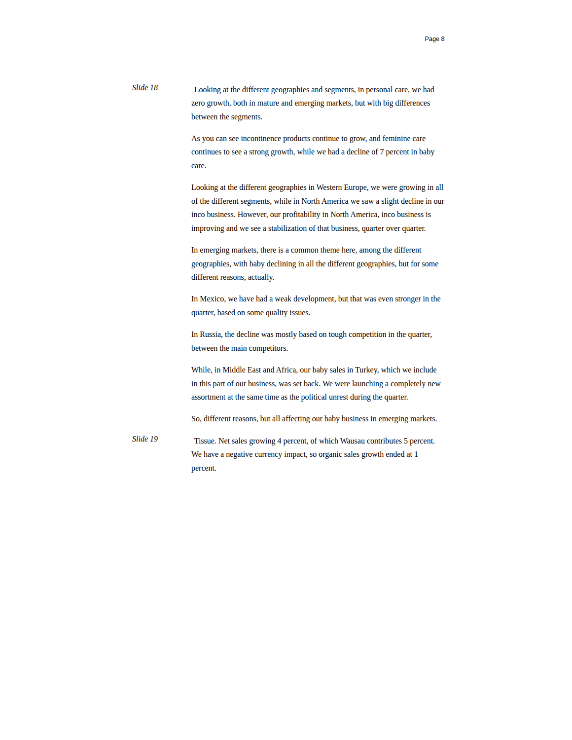Page 8
Slide 18
Looking at the different geographies and segments, in personal care, we had zero growth, both in mature and emerging markets, but with big differences between the segments.
As you can see incontinence products continue to grow, and feminine care continues to see a strong growth, while we had a decline of 7 percent in baby care.
Looking at the different geographies in Western Europe, we were growing in all of the different segments, while in North America we saw a slight decline in our inco business. However, our profitability in North America, inco business is improving and we see a stabilization of that business, quarter over quarter.
In emerging markets, there is a common theme here, among the different geographies, with baby declining in all the different geographies, but for some different reasons, actually.
In Mexico, we have had a weak development, but that was even stronger in the quarter, based on some quality issues.
In Russia, the decline was mostly based on tough competition in the quarter, between the main competitors.
While, in Middle East and Africa, our baby sales in Turkey, which we include in this part of our business, was set back. We were launching a completely new assortment at the same time as the political unrest during the quarter.
So, different reasons, but all affecting our baby business in emerging markets.
Slide 19
Tissue. Net sales growing 4 percent, of which Wausau contributes 5 percent. We have a negative currency impact, so organic sales growth ended at 1 percent.